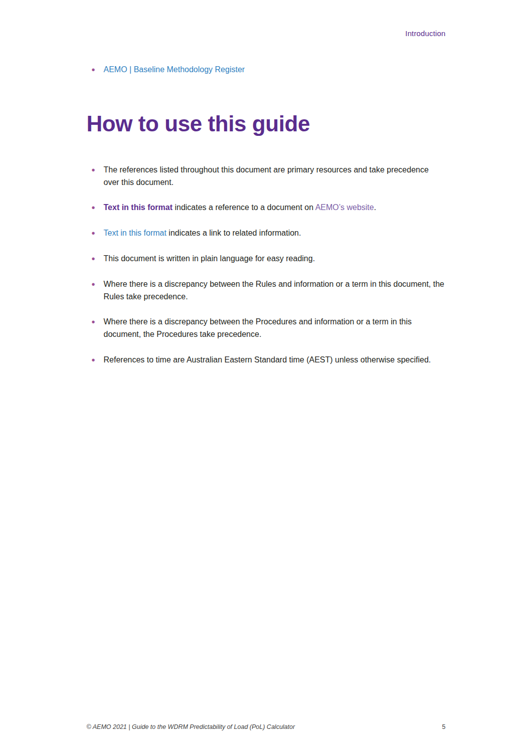Introduction
AEMO | Baseline Methodology Register
How to use this guide
The references listed throughout this document are primary resources and take precedence over this document.
Text in this format indicates a reference to a document on AEMO’s website.
Text in this format indicates a link to related information.
This document is written in plain language for easy reading.
Where there is a discrepancy between the Rules and information or a term in this document, the Rules take precedence.
Where there is a discrepancy between the Procedures and information or a term in this document, the Procedures take precedence.
References to time are Australian Eastern Standard time (AEST) unless otherwise specified.
© AEMO 2021 | Guide to the WDRM Predictability of Load (PoL) Calculator
5